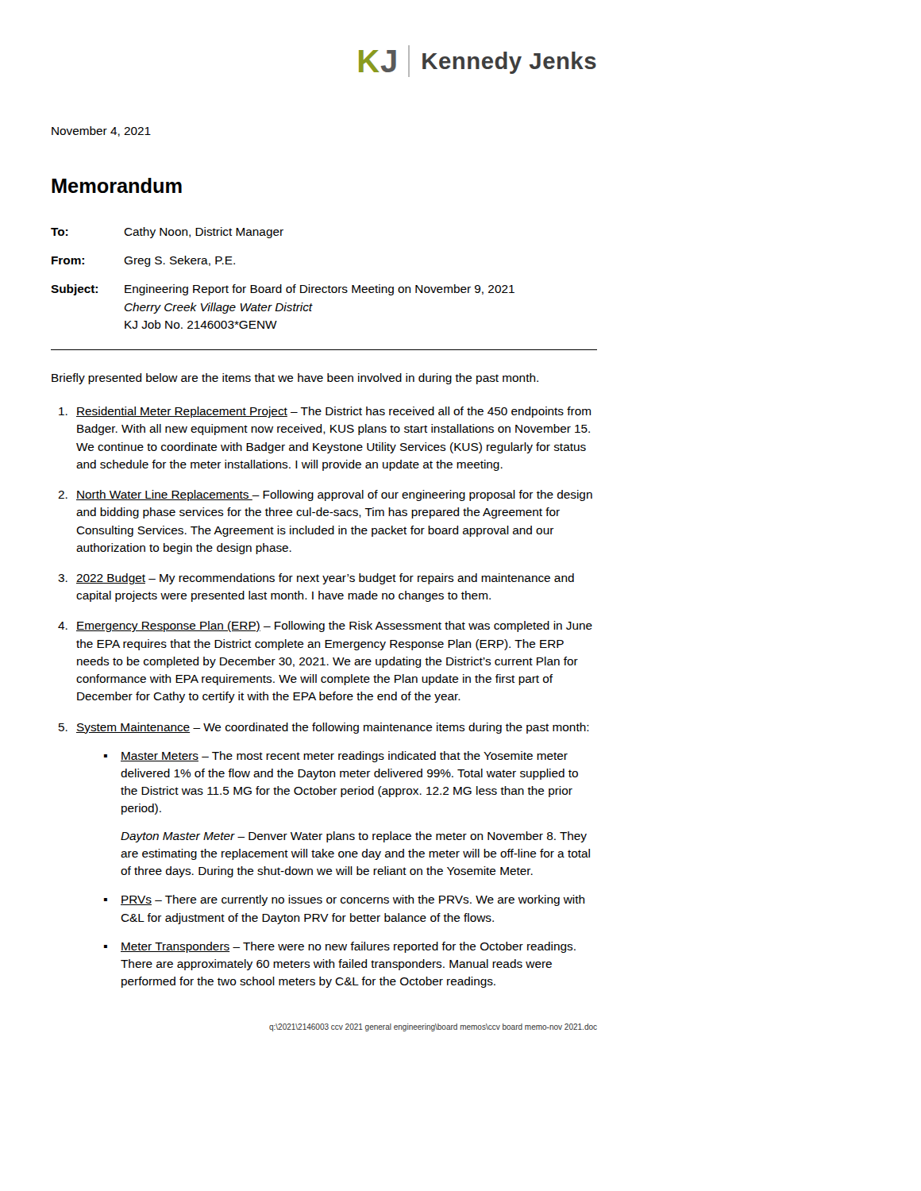KJ Kennedy Jenks
November 4, 2021
Memorandum
| To: | Cathy Noon, District Manager |
| From: | Greg S. Sekera, P.E. |
| Subject: | Engineering Report for Board of Directors Meeting on November 9, 2021 Cherry Creek Village Water District KJ Job No. 2146003*GENW |
Briefly presented below are the items that we have been involved in during the past month.
Residential Meter Replacement Project – The District has received all of the 450 endpoints from Badger. With all new equipment now received, KUS plans to start installations on November 15. We continue to coordinate with Badger and Keystone Utility Services (KUS) regularly for status and schedule for the meter installations. I will provide an update at the meeting.
North Water Line Replacements – Following approval of our engineering proposal for the design and bidding phase services for the three cul-de-sacs, Tim has prepared the Agreement for Consulting Services. The Agreement is included in the packet for board approval and our authorization to begin the design phase.
2022 Budget – My recommendations for next year’s budget for repairs and maintenance and capital projects were presented last month. I have made no changes to them.
Emergency Response Plan (ERP) – Following the Risk Assessment that was completed in June the EPA requires that the District complete an Emergency Response Plan (ERP). The ERP needs to be completed by December 30, 2021. We are updating the District’s current Plan for conformance with EPA requirements. We will complete the Plan update in the first part of December for Cathy to certify it with the EPA before the end of the year.
System Maintenance – We coordinated the following maintenance items during the past month:
Master Meters – The most recent meter readings indicated that the Yosemite meter delivered 1% of the flow and the Dayton meter delivered 99%. Total water supplied to the District was 11.5 MG for the October period (approx. 12.2 MG less than the prior period).
Dayton Master Meter – Denver Water plans to replace the meter on November 8. They are estimating the replacement will take one day and the meter will be off-line for a total of three days. During the shut-down we will be reliant on the Yosemite Meter.
PRVs – There are currently no issues or concerns with the PRVs. We are working with C&L for adjustment of the Dayton PRV for better balance of the flows.
Meter Transponders – There were no new failures reported for the October readings. There are approximately 60 meters with failed transponders. Manual reads were performed for the two school meters by C&L for the October readings.
q:\2021\2146003 ccv 2021 general engineering\board memos\ccv board memo-nov 2021.doc